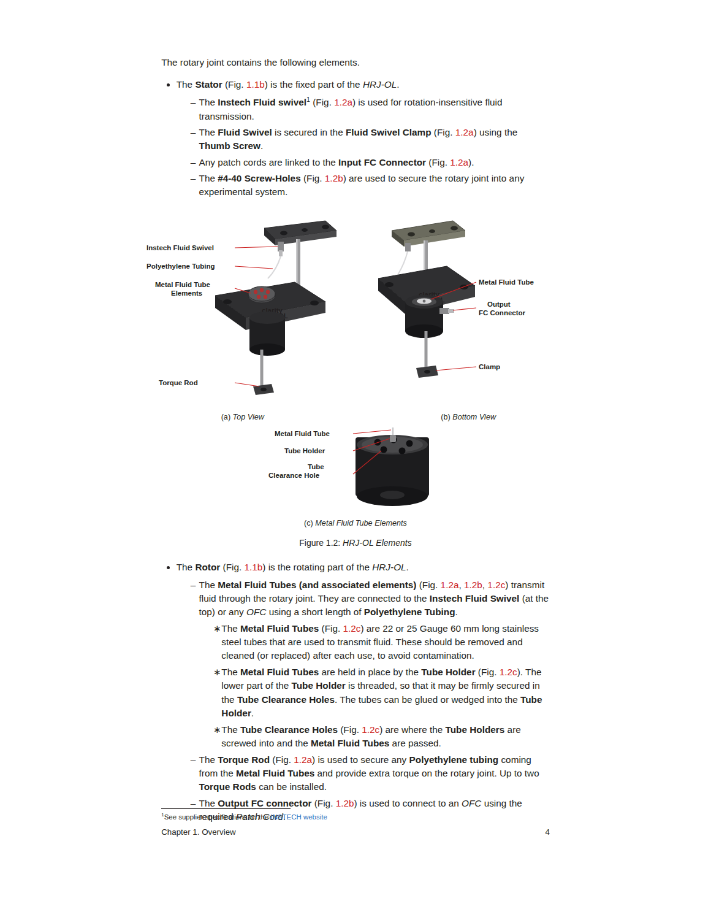The rotary joint contains the following elements.
The Stator (Fig. 1.1b) is the fixed part of the HRJ-OL.
The Instech Fluid swivel1 (Fig. 1.2a) is used for rotation-insensitive fluid transmission.
The Fluid Swivel is secured in the Fluid Swivel Clamp (Fig. 1.2a) using the Thumb Screw.
Any patch cords are linked to the Input FC Connector (Fig. 1.2a).
The #4-40 Screw-Holes (Fig. 1.2b) are used to secure the rotary joint into any experimental system.
clarity HRJ-OL Instech Fluid Swivel Polyethylene Tubing Metal Fluid Tube Elements Torque Rod
(a) Top View
clarity HRJ-OL Metal Fluid Tube Output FC Connector Clamp
(b) Bottom View
Metal Fluid Tube Tube Holder Tube Clearance Hole
(c) Metal Fluid Tube Elements
Figure 1.2: HRJ-OL Elements
The Rotor (Fig. 1.1b) is the rotating part of the HRJ-OL.
The Metal Fluid Tubes (and associated elements) (Fig. 1.2a, 1.2b, 1.2c) transmit fluid through the rotary joint. They are connected to the Instech Fluid Swivel (at the top) or any OFC using a short length of Polyethylene Tubing.
The Metal Fluid Tubes (Fig. 1.2c) are 22 or 25 Gauge 60 mm long stainless steel tubes that are used to transmit fluid. These should be removed and cleaned (or replaced) after each use, to avoid contamination.
The Metal Fluid Tubes are held in place by the Tube Holder (Fig. 1.2c). The lower part of the Tube Holder is threaded, so that it may be firmly secured in the Tube Clearance Holes. The tubes can be glued or wedged into the Tube Holder.
The Tube Clearance Holes (Fig. 1.2c) are where the Tube Holders are screwed into and the Metal Fluid Tubes are passed.
The Torque Rod (Fig. 1.2a) is used to secure any Polyethylene tubing coming from the Metal Fluid Tubes and provide extra torque on the rotary joint. Up to two Torque Rods can be installed.
The Output FC connector (Fig. 1.2b) is used to connect to an OFC using the required Patch Cord.
1See supplier specifications on the INSTECH website
Chapter 1. Overview 4